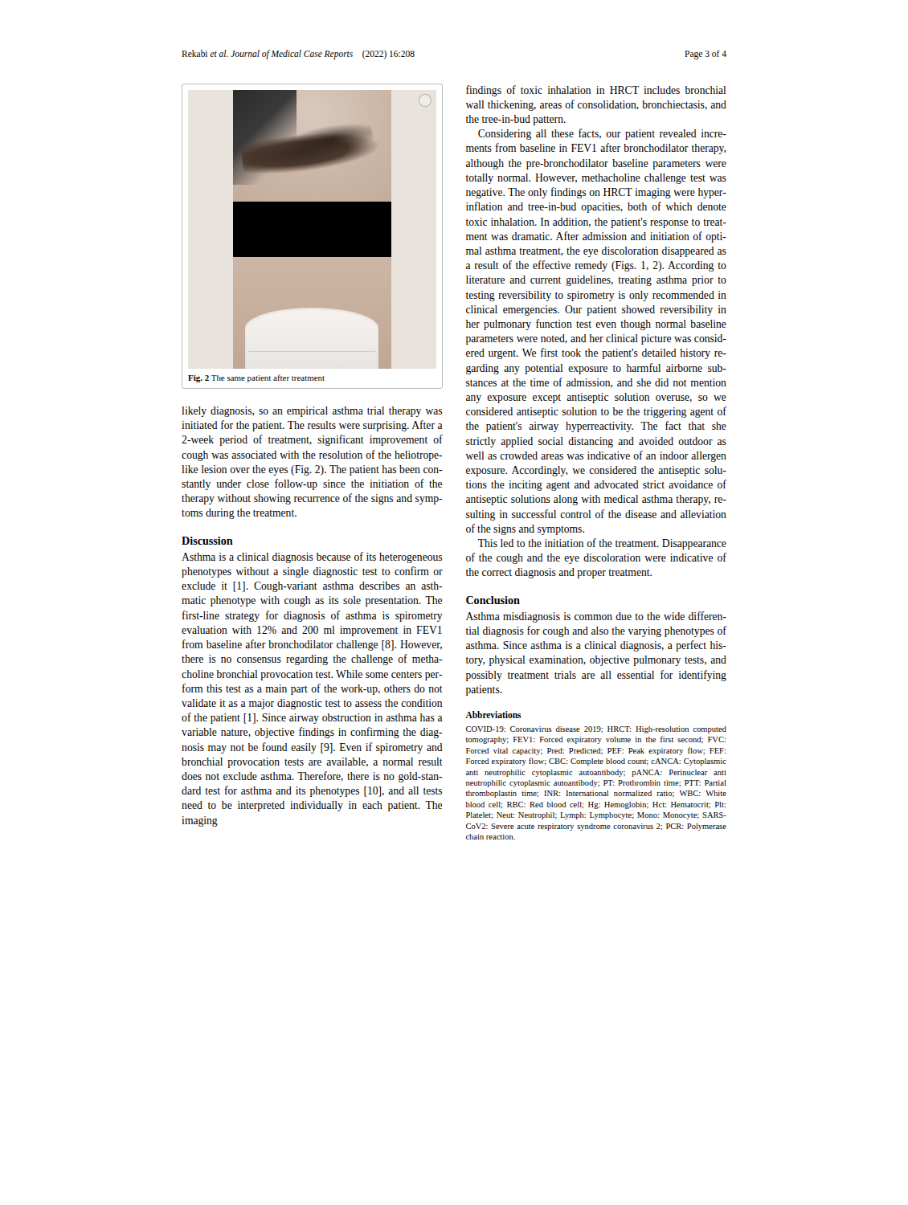Rekabi et al. Journal of Medical Case Reports (2022) 16:208
Page 3 of 4
Fig. 2 The same patient after treatment
likely diagnosis, so an empirical asthma trial therapy was initiated for the patient. The results were surprising. After a 2-week period of treatment, significant improvement of cough was associated with the resolution of the heliotrope-like lesion over the eyes (Fig. 2). The patient has been constantly under close follow-up since the initiation of the therapy without showing recurrence of the signs and symptoms during the treatment.
Discussion
Asthma is a clinical diagnosis because of its heterogeneous phenotypes without a single diagnostic test to confirm or exclude it [1]. Cough-variant asthma describes an asthmatic phenotype with cough as its sole presentation. The first-line strategy for diagnosis of asthma is spirometry evaluation with 12% and 200 ml improvement in FEV1 from baseline after bronchodilator challenge [8]. However, there is no consensus regarding the challenge of methacholine bronchial provocation test. While some centers perform this test as a main part of the work-up, others do not validate it as a major diagnostic test to assess the condition of the patient [1]. Since airway obstruction in asthma has a variable nature, objective findings in confirming the diagnosis may not be found easily [9]. Even if spirometry and bronchial provocation tests are available, a normal result does not exclude asthma. Therefore, there is no gold-standard test for asthma and its phenotypes [10], and all tests need to be interpreted individually in each patient. The imaging
findings of toxic inhalation in HRCT includes bronchial wall thickening, areas of consolidation, bronchiectasis, and the tree-in-bud pattern.
Considering all these facts, our patient revealed increments from baseline in FEV1 after bronchodilator therapy, although the pre-bronchodilator baseline parameters were totally normal. However, methacholine challenge test was negative. The only findings on HRCT imaging were hyperinflation and tree-in-bud opacities, both of which denote toxic inhalation. In addition, the patient's response to treatment was dramatic. After admission and initiation of optimal asthma treatment, the eye discoloration disappeared as a result of the effective remedy (Figs. 1, 2). According to literature and current guidelines, treating asthma prior to testing reversibility to spirometry is only recommended in clinical emergencies. Our patient showed reversibility in her pulmonary function test even though normal baseline parameters were noted, and her clinical picture was considered urgent. We first took the patient's detailed history regarding any potential exposure to harmful airborne substances at the time of admission, and she did not mention any exposure except antiseptic solution overuse, so we considered antiseptic solution to be the triggering agent of the patient's airway hyperreactivity. The fact that she strictly applied social distancing and avoided outdoor as well as crowded areas was indicative of an indoor allergen exposure. Accordingly, we considered the antiseptic solutions the inciting agent and advocated strict avoidance of antiseptic solutions along with medical asthma therapy, resulting in successful control of the disease and alleviation of the signs and symptoms.
This led to the initiation of the treatment. Disappearance of the cough and the eye discoloration were indicative of the correct diagnosis and proper treatment.
Conclusion
Asthma misdiagnosis is common due to the wide differential diagnosis for cough and also the varying phenotypes of asthma. Since asthma is a clinical diagnosis, a perfect history, physical examination, objective pulmonary tests, and possibly treatment trials are all essential for identifying patients.
Abbreviations
COVID-19: Coronavirus disease 2019; HRCT: High-resolution computed tomography; FEV1: Forced expiratory volume in the first second; FVC: Forced vital capacity; Pred: Predicted; PEF: Peak expiratory flow; FEF: Forced expiratory flow; CBC: Complete blood count; cANCA: Cytoplasmic anti neutrophilic cytoplasmic autoantibody; pANCA: Perinuclear anti neutrophilic cytoplasmic autoantibody; PT: Prothrombin time; PTT: Partial thromboplastin time; INR: International normalized ratio; WBC: White blood cell; RBC: Red blood cell; Hg: Hemoglobin; Hct: Hematocrit; Plt: Platelet; Neut: Neutrophil; Lymph: Lymphocyte; Mono: Monocyte; SARS-CoV2: Severe acute respiratory syndrome coronavirus 2; PCR: Polymerase chain reaction.